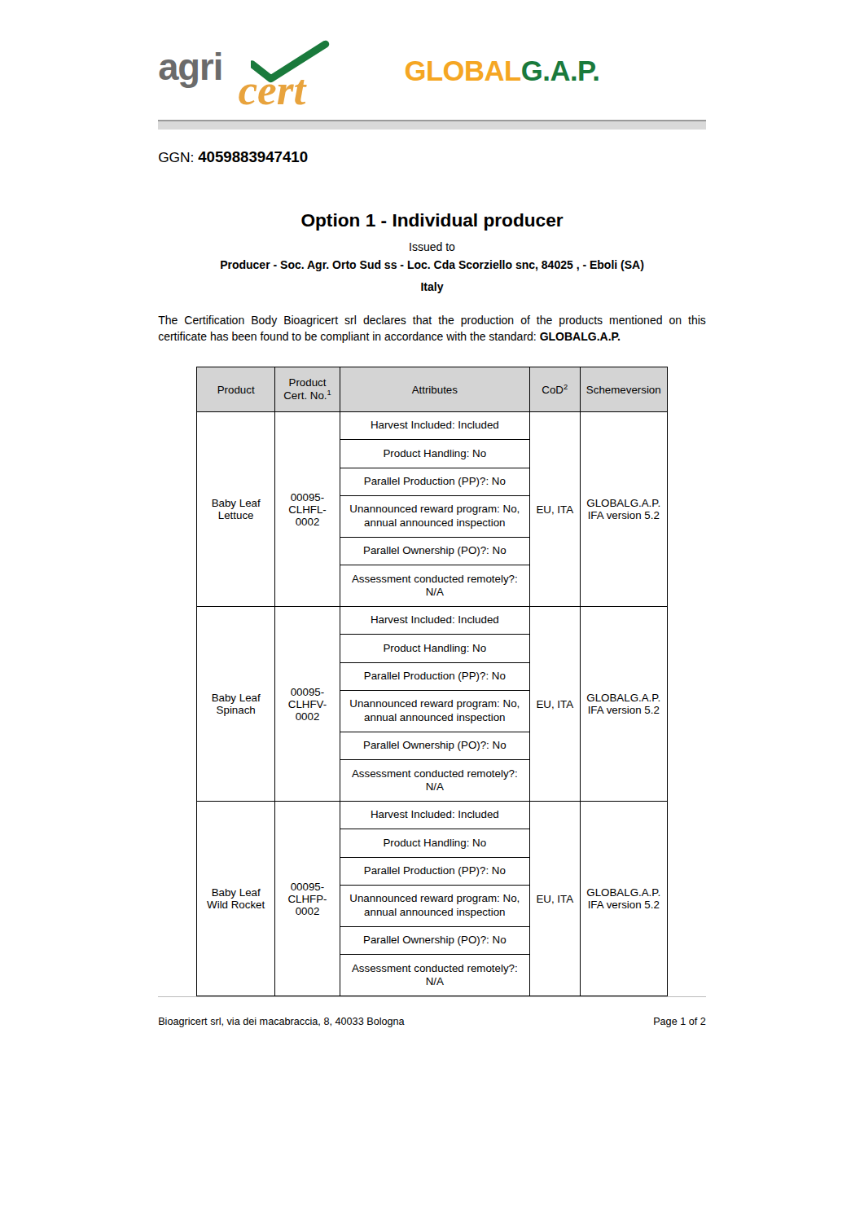agri cert
GLOBAL G.A.P.
GGN: 4059883947410
Option 1 - Individual producer
Issued to
Producer - Soc. Agr. Orto Sud ss - Loc. Cda Scorziello snc, 84025 , - Eboli (SA)
Italy
The Certification Body Bioagricert srl declares that the production of the products mentioned on this certificate has been found to be compliant in accordance with the standard: GLOBALG.A.P.
| Product | Product Cert. No. 1 | Attributes | CoD 2 | Schemeversion |
| --- | --- | --- | --- | --- |
| Baby Leaf Lettuce | 00095-CLHFL-0002 | Harvest Included: Included Product Handling: No Parallel Production (PP)?: No Unannounced reward program: No, annual announced inspection Parallel Ownership (PO)?: No Assessment conducted remotely?: N/A | EU, ITA | GLOBALG.A.P. IFA version 5.2 |
| Baby Leaf Spinach | 00095-CLHFV-0002 | Harvest Included: Included Product Handling: No Parallel Production (PP)?: No Unannounced reward program: No, annual announced inspection Parallel Ownership (PO)?: No Assessment conducted remotely?: N/A | EU, ITA | GLOBALG.A.P. IFA version 5.2 |
| Baby Leaf Wild Rocket | 00095-CLHFP-0002 | Harvest Included: Included Product Handling: No Parallel Production (PP)?: No Unannounced reward program: No, annual announced inspection Parallel Ownership (PO)?: No Assessment conducted remotely?: N/A | EU, ITA | GLOBALG.A.P. IFA version 5.2 |
Bioagricert srl, via dei macabraccia, 8, 40033 Bologna Page 1 of 2